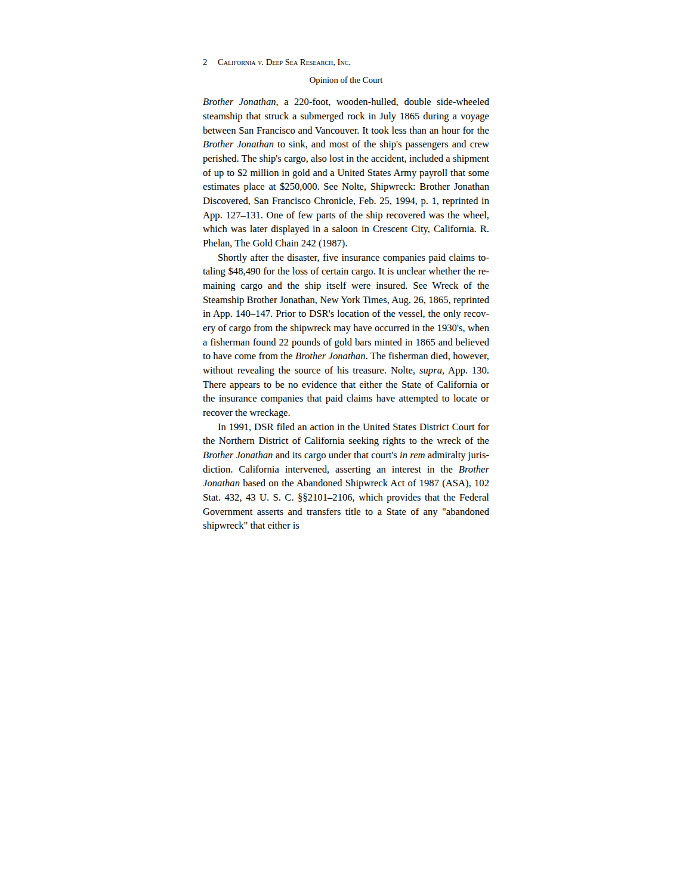2 California v. Deep Sea Research, Inc.
Opinion of the Court
Brother Jonathan, a 220-foot, wooden-hulled, double side-wheeled steamship that struck a submerged rock in July 1865 during a voyage between San Francisco and Vancouver. It took less than an hour for the Brother Jonathan to sink, and most of the ship's passengers and crew perished. The ship's cargo, also lost in the accident, included a shipment of up to $2 million in gold and a United States Army payroll that some estimates place at $250,000. See Nolte, Shipwreck: Brother Jonathan Discovered, San Francisco Chronicle, Feb. 25, 1994, p. 1, reprinted in App. 127–131. One of few parts of the ship recovered was the wheel, which was later displayed in a saloon in Crescent City, California. R. Phelan, The Gold Chain 242 (1987).
Shortly after the disaster, five insurance companies paid claims totaling $48,490 for the loss of certain cargo. It is unclear whether the remaining cargo and the ship itself were insured. See Wreck of the Steamship Brother Jonathan, New York Times, Aug. 26, 1865, reprinted in App. 140–147. Prior to DSR's location of the vessel, the only recovery of cargo from the shipwreck may have occurred in the 1930's, when a fisherman found 22 pounds of gold bars minted in 1865 and believed to have come from the Brother Jonathan. The fisherman died, however, without revealing the source of his treasure. Nolte, supra, App. 130. There appears to be no evidence that either the State of California or the insurance companies that paid claims have attempted to locate or recover the wreckage.
In 1991, DSR filed an action in the United States District Court for the Northern District of California seeking rights to the wreck of the Brother Jonathan and its cargo under that court's in rem admiralty jurisdiction. California intervened, asserting an interest in the Brother Jonathan based on the Abandoned Shipwreck Act of 1987 (ASA), 102 Stat. 432, 43 U. S. C. §§2101–2106, which provides that the Federal Government asserts and transfers title to a State of any "abandoned shipwreck" that either is